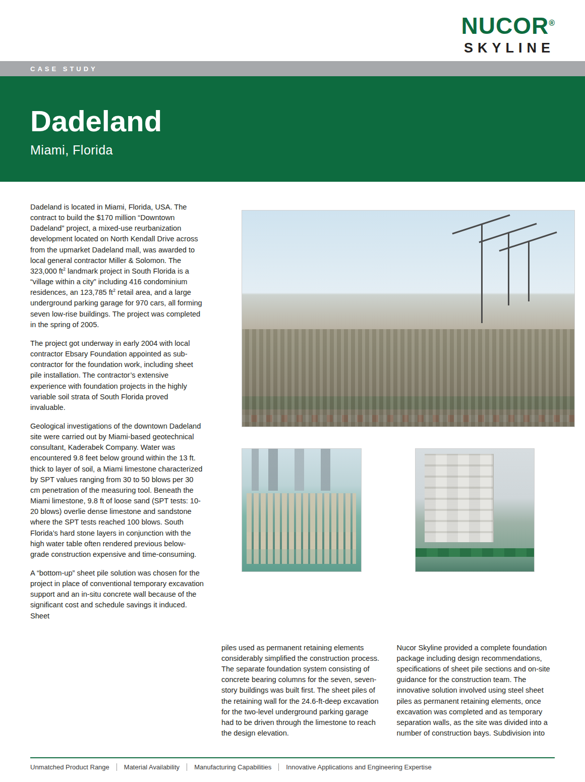NUCOR®
SKYLINE
CASE STUDY
Dadeland
Miami, Florida
Dadeland is located in Miami, Florida, USA. The contract to build the $170 million “Downtown Dadeland” project, a mixed-use reurbanization development located on North Kendall Drive across from the upmarket Dadeland mall, was awarded to local general contractor Miller & Solomon. The 323,000 ft2 landmark project in South Florida is a “village within a city” including 416 condominium residences, an 123,785 ft2 retail area, and a large underground parking garage for 970 cars, all forming seven low-rise buildings. The project was completed in the spring of 2005.
The project got underway in early 2004 with local contractor Ebsary Foundation appointed as sub-contractor for the foundation work, including sheet pile installation. The contractor’s extensive experience with foundation projects in the highly variable soil strata of South Florida proved invaluable.
Geological investigations of the downtown Dadeland site were carried out by Miami-based geotechnical consultant, Kaderabek Company. Water was encountered 9.8 feet below ground within the 13 ft. thick to layer of soil, a Miami limestone characterized by SPT values ranging from 30 to 50 blows per 30 cm penetration of the measuring tool. Beneath the Miami limestone, 9.8 ft of loose sand (SPT tests: 10-20 blows) overlie dense limestone and sandstone where the SPT tests reached 100 blows. South Florida’s hard stone layers in conjunction with the high water table often rendered previous below-grade construction expensive and time-consuming.
A “bottom-up” sheet pile solution was chosen for the project in place of conventional temporary excavation support and an in-situ concrete wall because of the significant cost and schedule savings it induced. Sheet
piles used as permanent retaining elements considerably simplified the construction process. The separate foundation system consisting of concrete bearing columns for the seven, seven-story buildings was built first. The sheet piles of the retaining wall for the 24.6-ft-deep excavation for the two-level underground parking garage had to be driven through the limestone to reach the design elevation.
Nucor Skyline provided a complete foundation package including design recommendations, specifications of sheet pile sections and on-site guidance for the construction team. The innovative solution involved using steel sheet piles as permanent retaining elements, once excavation was completed and as temporary separation walls, as the site was divided into a number of construction bays. Subdivision into
Unmatched Product Range
Material Availability
Manufacturing Capabilities
Innovative Applications and Engineering Expertise